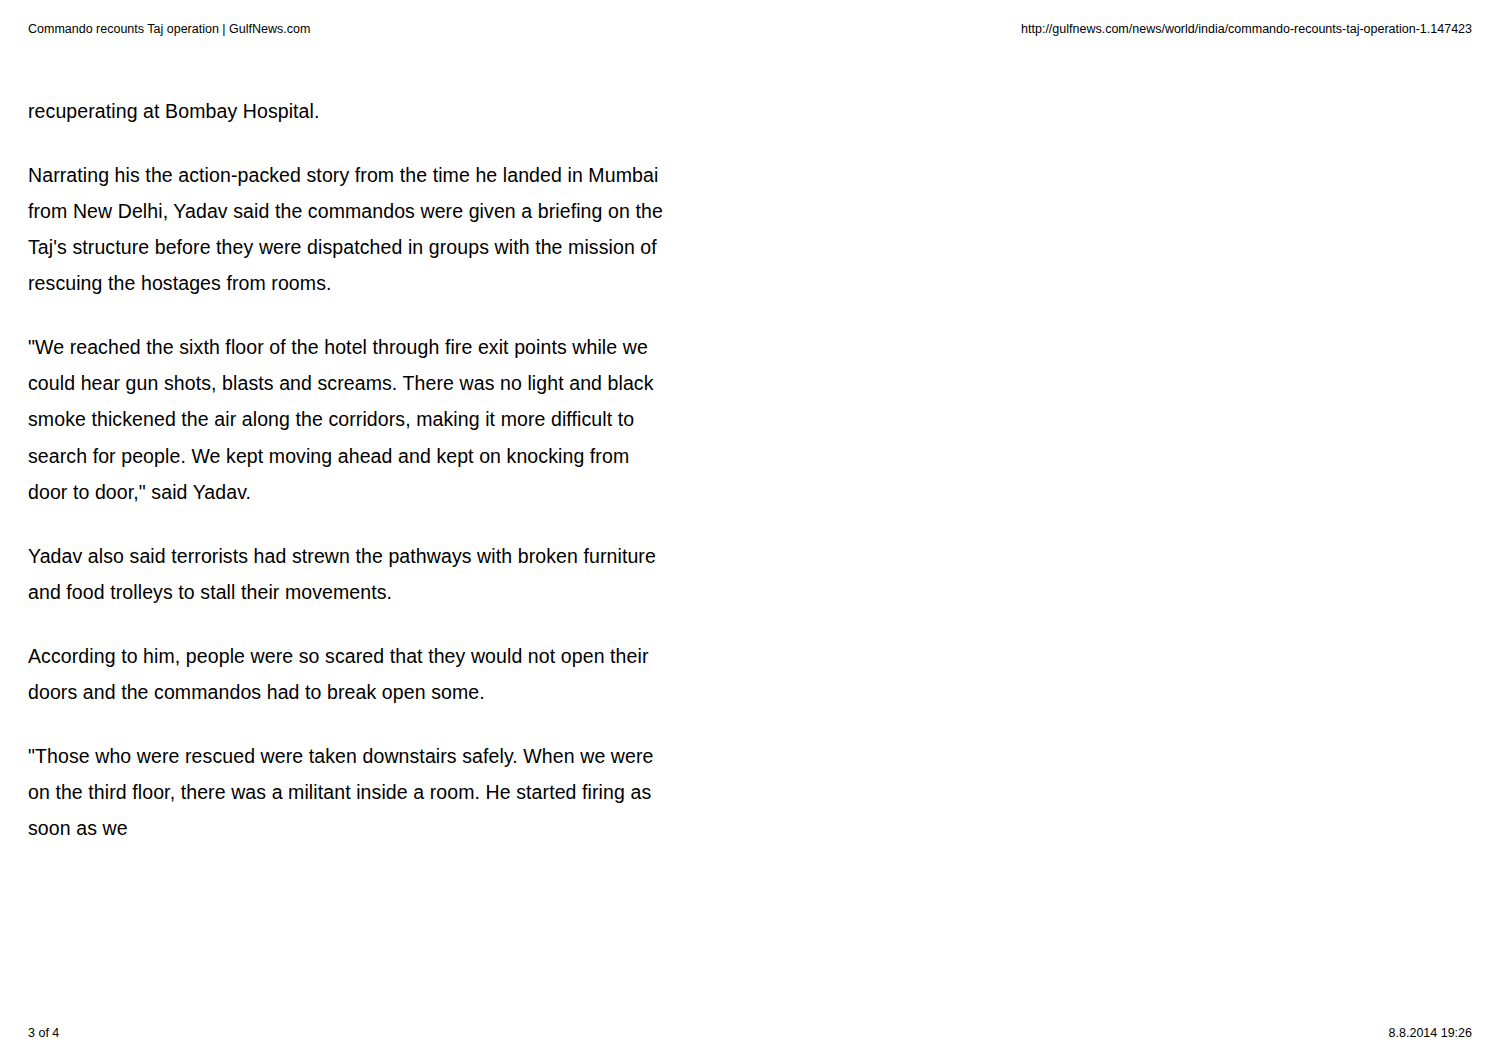Commando recounts Taj operation | GulfNews.com
http://gulfnews.com/news/world/india/commando-recounts-taj-operation-1.147423
recuperating at Bombay Hospital.
Narrating his the action-packed story from the time he landed in Mumbai from New Delhi, Yadav said the commandos were given a briefing on the Taj's structure before they were dispatched in groups with the mission of rescuing the hostages from rooms.
"We reached the sixth floor of the hotel through fire exit points while we could hear gun shots, blasts and screams. There was no light and black smoke thickened the air along the corridors, making it more difficult to search for people. We kept moving ahead and kept on knocking from door to door," said Yadav.
Yadav also said terrorists had strewn the pathways with broken furniture and food trolleys to stall their movements.
According to him, people were so scared that they would not open their doors and the commandos had to break open some.
"Those who were rescued were taken downstairs safely. When we were on the third floor, there was a militant inside a room. He started firing as soon as we
3 of 4
8.8.2014 19:26